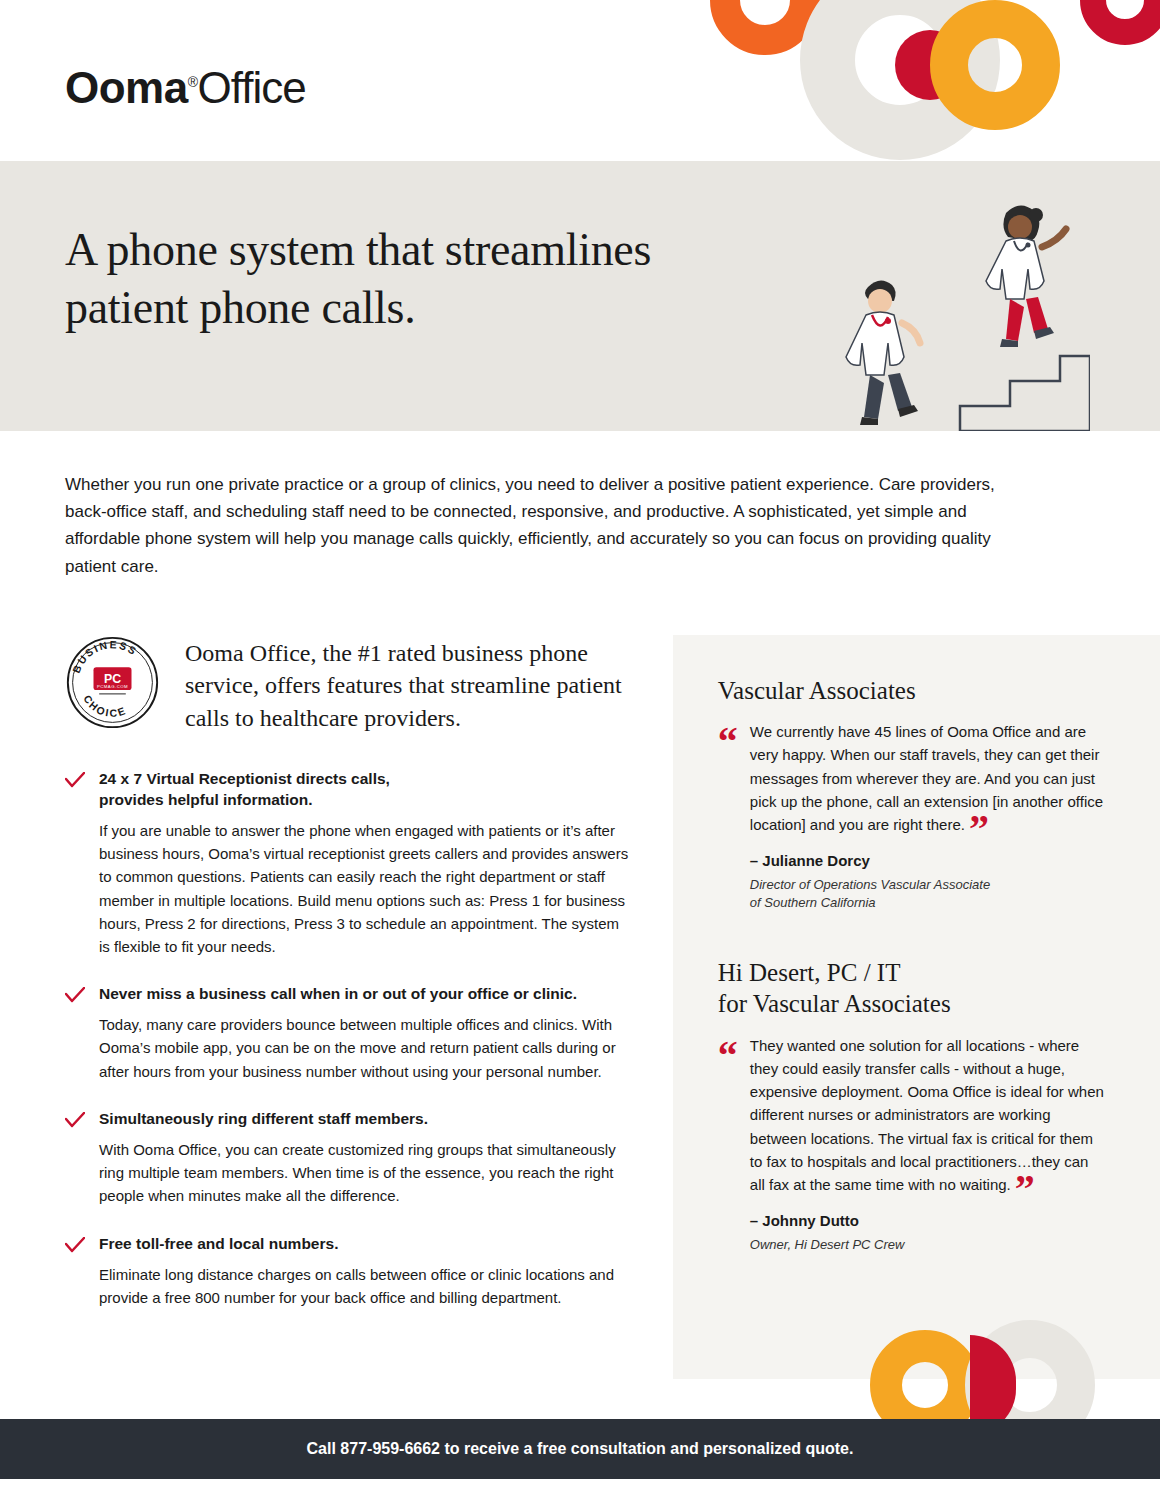Ooma®Office
A phone system that streamlines patient phone calls.
Whether you run one private practice or a group of clinics, you need to deliver a positive patient experience. Care providers, back-office staff, and scheduling staff need to be connected, responsive, and productive. A sophisticated, yet simple and affordable phone system will help you manage calls quickly, efficiently, and accurately so you can focus on providing quality patient care.
BUSINESS CHOICE PC PCMAG.COM
Ooma Office, the #1 rated business phone service, offers features that streamline patient calls to healthcare providers.
24 x 7 Virtual Receptionist directs calls,
provides helpful information.
If you are unable to answer the phone when engaged with patients or it’s after business hours, Ooma’s virtual receptionist greets callers and provides answers to common questions. Patients can easily reach the right department or staff member in multiple locations. Build menu options such as: Press 1 for business hours, Press 2 for directions, Press 3 to schedule an appointment. The system is flexible to fit your needs.
Never miss a business call when in or out of your office or clinic.
Today, many care providers bounce between multiple offices and clinics. With Ooma’s mobile app, you can be on the move and return patient calls during or after hours from your business number without using your personal number.
Simultaneously ring different staff members.
With Ooma Office, you can create customized ring groups that simultaneously ring multiple team members. When time is of the essence, you reach the right people when minutes make all the difference.
Free toll-free and local numbers.
Eliminate long distance charges on calls between office or clinic locations and provide a free 800 number for your back office and billing department.
Vascular Associates
“
We currently have 45 lines of Ooma Office and are very happy. When our staff travels, they can get their messages from wherever they are. And you can just pick up the phone, call an extension [in another office location] and you are right there.”
– Julianne Dorcy
Director of Operations Vascular Associate
of Southern California
Hi Desert, PC / IT
for Vascular Associates
“
They wanted one solution for all locations - where they could easily transfer calls - without a huge, expensive deployment. Ooma Office is ideal for when different nurses or administrators are working between locations. The virtual fax is critical for them to fax to hospitals and local practitioners…they can all fax at the same time with no waiting.”
– Johnny Dutto
Owner, Hi Desert PC Crew
Call 877-959-6662 to receive a free consultation and personalized quote.